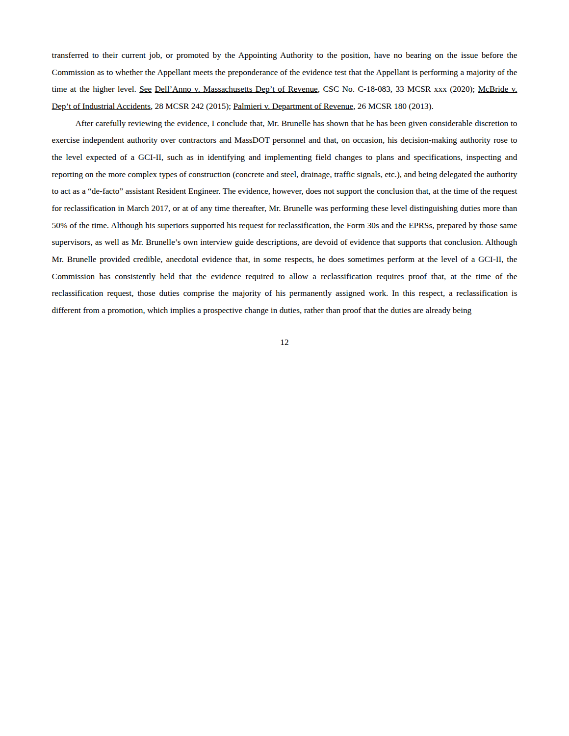transferred to their current job, or promoted by the Appointing Authority to the position, have no bearing on the issue before the Commission as to whether the Appellant meets the preponderance of the evidence test that the Appellant is performing a majority of the time at the higher level. See Dell’Anno v. Massachusetts Dep’t of Revenue, CSC No. C-18-083, 33 MCSR xxx (2020); McBride v. Dep’t of Industrial Accidents, 28 MCSR 242 (2015); Palmieri v. Department of Revenue, 26 MCSR 180 (2013).
After carefully reviewing the evidence, I conclude that, Mr. Brunelle has shown that he has been given considerable discretion to exercise independent authority over contractors and MassDOT personnel and that, on occasion, his decision-making authority rose to the level expected of a GCI-II, such as in identifying and implementing field changes to plans and specifications, inspecting and reporting on the more complex types of construction (concrete and steel, drainage, traffic signals, etc.), and being delegated the authority to act as a “de-facto” assistant Resident Engineer. The evidence, however, does not support the conclusion that, at the time of the request for reclassification in March 2017, or at of any time thereafter, Mr. Brunelle was performing these level distinguishing duties more than 50% of the time. Although his superiors supported his request for reclassification, the Form 30s and the EPRSs, prepared by those same supervisors, as well as Mr. Brunelle’s own interview guide descriptions, are devoid of evidence that supports that conclusion. Although Mr. Brunelle provided credible, anecdotal evidence that, in some respects, he does sometimes perform at the level of a GCI-II, the Commission has consistently held that the evidence required to allow a reclassification requires proof that, at the time of the reclassification request, those duties comprise the majority of his permanently assigned work. In this respect, a reclassification is different from a promotion, which implies a prospective change in duties, rather than proof that the duties are already being
12